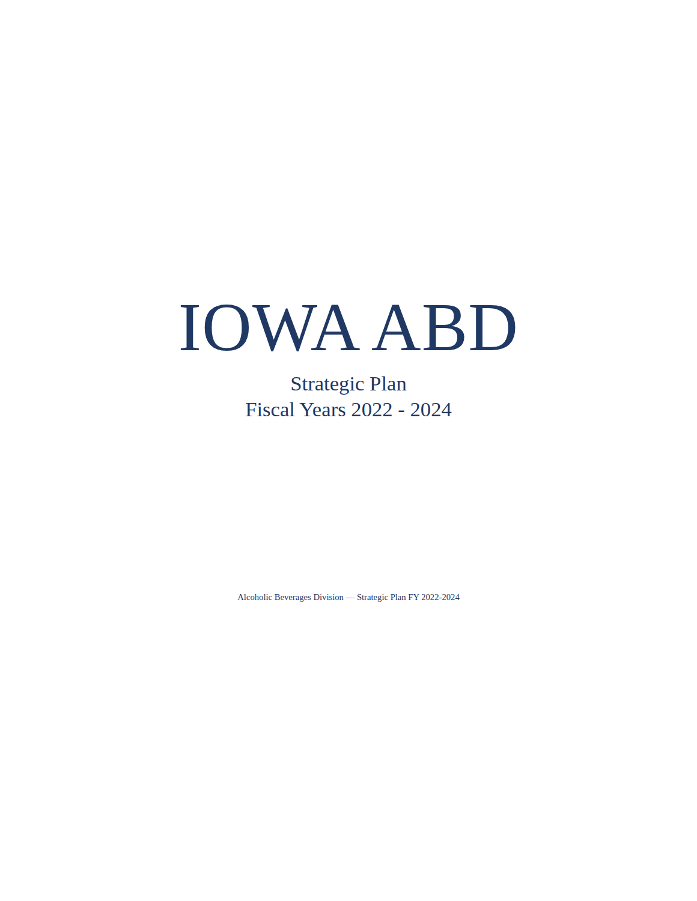IOWA ABD
Strategic Plan
Fiscal Years 2022 - 2024
Alcoholic Beverages Division — Strategic Plan FY 2022-2024